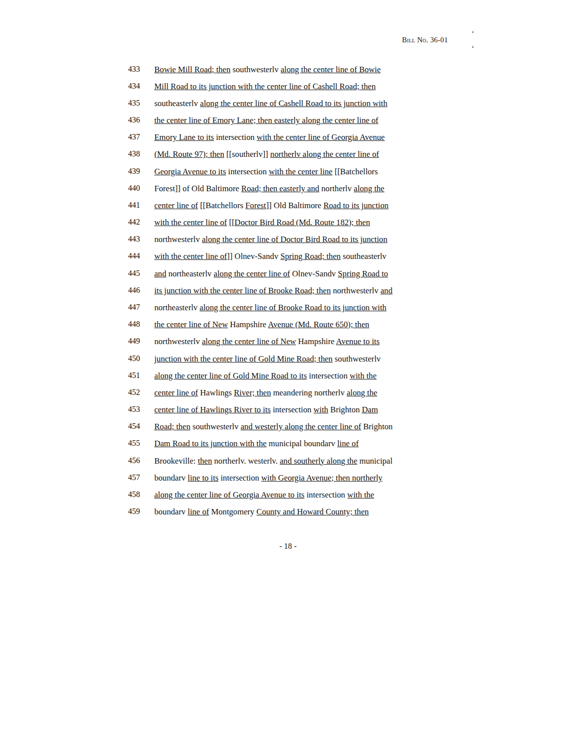‘
‘
Bill No. 36-01
| 433 | Bowie Mill Road; then southwesterlv along the center line of Bowie |
| 434 | Mill Road to its junction with the center line of Cashell Road; then |
| 435 | southeasterlv along the center line of Cashell Road to its junction with |
| 436 | the center line of Emory Lane; then easterly along the center line of |
| 437 | Emory Lane to its intersection with the center line of Georgia Avenue |
| 438 | (Md. Route 97); then [[southerlv]] northerlv along the center line of |
| 439 | Georgia Avenue to its intersection with the center line [[Batchellors |
| 440 | Forest]] of Old Baltimore Road; then easterly and northerlv along the |
| 441 | center line of [[Batchellors Forest ]] Old Baltimore Road to its junction |
| 442 | with the center line of [[ Doctor Bird Road (Md. Route 182); then |
| 443 | northwesterlv along the center line of Doctor Bird Road to its junction |
| 444 | with the center line of ]] Olnev-Sandv Spring Road; then southeasterlv |
| 445 | and northeasterlv along the center line of Olnev-Sandv Spring Road to |
| 446 | its junction with the center line of Brooke Road; then northwesterlv and |
| 447 | northeasterlv along the center line of Brooke Road to its junction with |
| 448 | the center line of New Hampshire Avenue (Md. Route 650); then |
| 449 | northwesterlv along the center line of New Hampshire Avenue to its |
| 450 | junction with the center line of Gold Mine Road; then southwesterlv |
| 451 | along the center line of Gold Mine Road to its intersection with the |
| 452 | center line of Hawlings River; then meandering northerlv along the |
| 453 | center line of Hawlings River to its intersection with Brighton Dam |
| 454 | Road; then southwesterlv and westerly along the center line of Brighton |
| 455 | Dam Road to its junction with the municipal boundarv line of |
| 456 | Brookeville: then northerlv. westerlv. and southerly along the municipal |
| 457 | boundarv line to its intersection with Georgia Avenue; then northerly |
| 458 | along the center line of Georgia Avenue to its intersection with the |
| 459 | boundarv line of Montgomery County and Howard County; then |
- 18 -